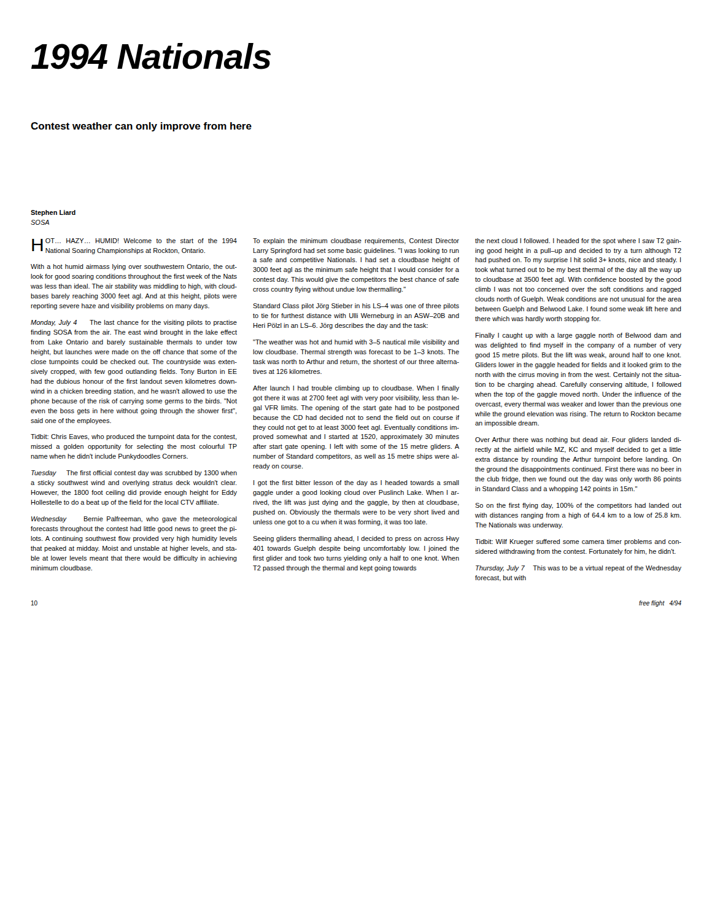1994 Nationals
Contest weather can only improve from here
Stephen Liard
SOSA
HOT… HAZY… HUMID! Welcome to the start of the 1994 National Soaring Championships at Rockton, Ontario.
With a hot humid airmass lying over southwestern Ontario, the outlook for good soaring conditions throughout the first week of the Nats was less than ideal. The air stability was middling to high, with cloudbases barely reaching 3000 feet agl. And at this height, pilots were reporting severe haze and visibility problems on many days.
Monday, July 4 The last chance for the visiting pilots to practise finding SOSA from the air. The east wind brought in the lake effect from Lake Ontario and barely sustainable thermals to under tow height, but launches were made on the off chance that some of the close turnpoints could be checked out. The countryside was extensively cropped, with few good outlanding fields. Tony Burton in EE had the dubious honour of the first landout seven kilometres downwind in a chicken breeding station, and he wasn't allowed to use the phone because of the risk of carrying some germs to the birds. "Not even the boss gets in here without going through the shower first", said one of the employees.
Tidbit: Chris Eaves, who produced the turnpoint data for the contest, missed a golden opportunity for selecting the most colourful TP name when he didn't include Punkydoodles Corners.
Tuesday The first official contest day was scrubbed by 1300 when a sticky southwest wind and overlying stratus deck wouldn't clear. However, the 1800 foot ceiling did provide enough height for Eddy Hollestelle to do a beat up of the field for the local CTV affiliate.
Wednesday Bernie Palfreeman, who gave the meteorological forecasts throughout the contest had little good news to greet the pilots. A continuing southwest flow provided very high humidity levels that peaked at midday. Moist and unstable at higher levels, and stable at lower levels meant that there would be difficulty in achieving minimum cloudbase.
To explain the minimum cloudbase requirements, Contest Director Larry Springford had set some basic guidelines. "I was looking to run a safe and competitive Nationals. I had set a cloudbase height of 3000 feet agl as the minimum safe height that I would consider for a contest day. This would give the competitors the best chance of safe cross country flying without undue low thermalling."
Standard Class pilot Jörg Stieber in his LS–4 was one of three pilots to tie for furthest distance with Ulli Werneburg in an ASW–20B and Heri Pölzl in an LS–6. Jörg describes the day and the task:
"The weather was hot and humid with 3–5 nautical mile visibility and low cloudbase. Thermal strength was forecast to be 1–3 knots. The task was north to Arthur and return, the shortest of our three alternatives at 126 kilometres.
After launch I had trouble climbing up to cloudbase. When I finally got there it was at 2700 feet agl with very poor visibility, less than legal VFR limits. The opening of the start gate had to be postponed because the CD had decided not to send the field out on course if they could not get to at least 3000 feet agl. Eventually conditions improved somewhat and I started at 1520, approximately 30 minutes after start gate opening. I left with some of the 15 metre gliders. A number of Standard competitors, as well as 15 metre ships were already on course.
I got the first bitter lesson of the day as I headed towards a small gaggle under a good looking cloud over Puslinch Lake. When I arrived, the lift was just dying and the gaggle, by then at cloudbase, pushed on. Obviously the thermals were to be very short lived and unless one got to a cu when it was forming, it was too late.
Seeing gliders thermalling ahead, I decided to press on across Hwy 401 towards Guelph despite being uncomfortably low. I joined the first glider and took two turns yielding only a half to one knot. When T2 passed through the thermal and kept going towards
the next cloud I followed. I headed for the spot where I saw T2 gaining good height in a pull–up and decided to try a turn although T2 had pushed on. To my surprise I hit solid 3+ knots, nice and steady. I took what turned out to be my best thermal of the day all the way up to cloudbase at 3500 feet agl. With confidence boosted by the good climb I was not too concerned over the soft conditions and ragged clouds north of Guelph. Weak conditions are not unusual for the area between Guelph and Belwood Lake. I found some weak lift here and there which was hardly worth stopping for.
Finally I caught up with a large gaggle north of Belwood dam and was delighted to find myself in the company of a number of very good 15 metre pilots. But the lift was weak, around half to one knot. Gliders lower in the gaggle headed for fields and it looked grim to the north with the cirrus moving in from the west. Certainly not the situation to be charging ahead. Carefully conserving altitude, I followed when the top of the gaggle moved north. Under the influence of the overcast, every thermal was weaker and lower than the previous one while the ground elevation was rising. The return to Rockton became an impossible dream.
Over Arthur there was nothing but dead air. Four gliders landed directly at the airfield while MZ, KC and myself decided to get a little extra distance by rounding the Arthur turnpoint before landing. On the ground the disappointments continued. First there was no beer in the club fridge, then we found out the day was only worth 86 points in Standard Class and a whopping 142 points in 15m."
So on the first flying day, 100% of the competitors had landed out with distances ranging from a high of 64.4 km to a low of 25.8 km. The Nationals was underway.
Tidbit: Wilf Krueger suffered some camera timer problems and considered withdrawing from the contest. Fortunately for him, he didn't.
Thursday, July 7 This was to be a virtual repeat of the Wednesday forecast, but with
10
free flight 4/94